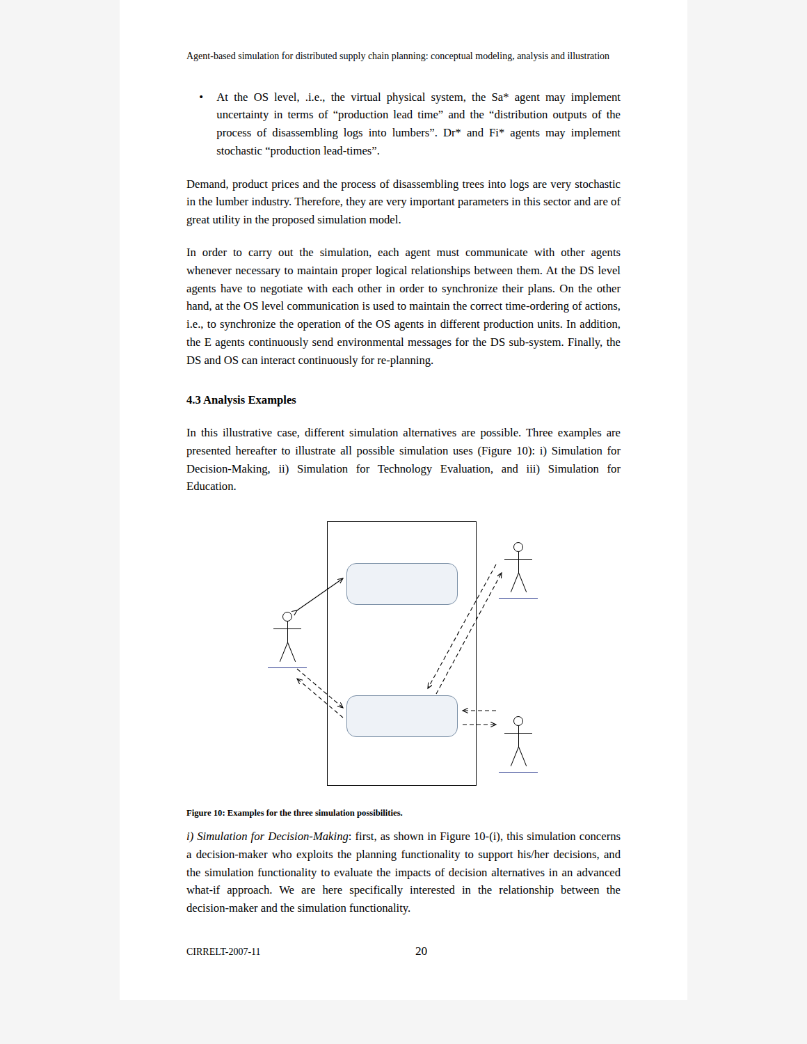Agent-based simulation for distributed supply chain planning: conceptual modeling, analysis and illustration
At the OS level, .i.e., the virtual physical system, the Sa* agent may implement uncertainty in terms of “production lead time” and the “distribution outputs of the process of disassembling logs into lumbers”. Dr* and Fi* agents may implement stochastic “production lead-times”.
Demand, product prices and the process of disassembling trees into logs are very stochastic in the lumber industry. Therefore, they are very important parameters in this sector and are of great utility in the proposed simulation model.
In order to carry out the simulation, each agent must communicate with other agents whenever necessary to maintain proper logical relationships between them. At the DS level agents have to negotiate with each other in order to synchronize their plans. On the other hand, at the OS level communication is used to maintain the correct time-ordering of actions, i.e., to synchronize the operation of the OS agents in different production units. In addition, the E agents continuously send environmental messages for the DS sub-system. Finally, the DS and OS can interact continuously for re-planning.
4.3 Analysis Examples
In this illustrative case, different simulation alternatives are possible. Three examples are presented hereafter to illustrate all possible simulation uses (Figure 10): i) Simulation for Decision-Making, ii) Simulation for Technology Evaluation, and iii) Simulation for Education.
Figure 10: Examples for the three simulation possibilities.
i) Simulation for Decision-Making: first, as shown in Figure 10-(i), this simulation concerns a decision-maker who exploits the planning functionality to support his/her decisions, and the simulation functionality to evaluate the impacts of decision alternatives in an advanced what-if approach. We are here specifically interested in the relationship between the decision-maker and the simulation functionality.
CIRRELT-2007-11 20